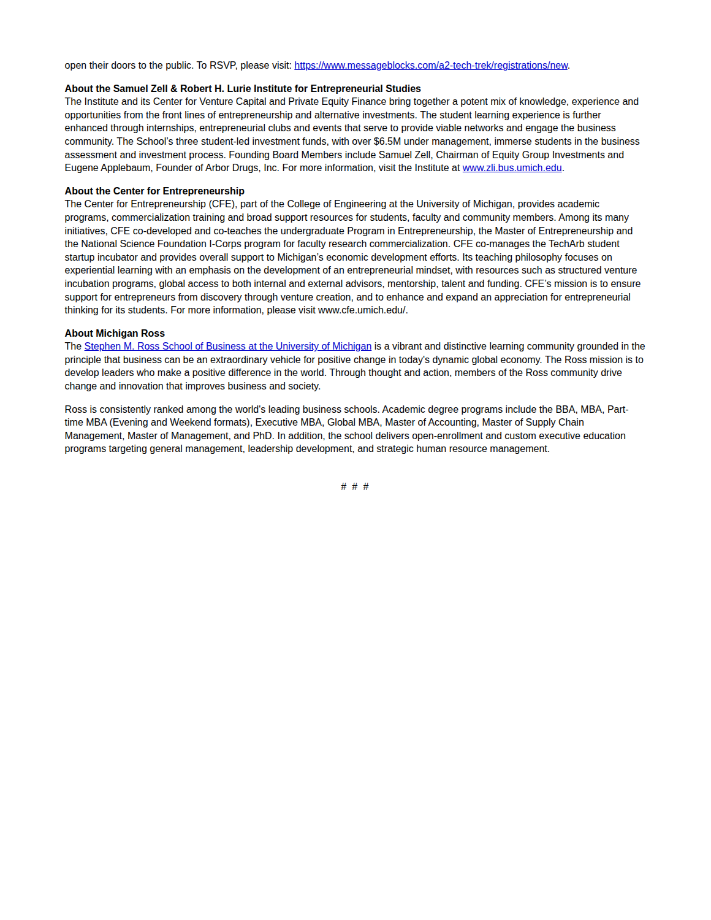open their doors to the public. To RSVP, please visit: https://www.messageblocks.com/a2-tech-trek/registrations/new.
About the Samuel Zell & Robert H. Lurie Institute for Entrepreneurial Studies
The Institute and its Center for Venture Capital and Private Equity Finance bring together a potent mix of knowledge, experience and opportunities from the front lines of entrepreneurship and alternative investments. The student learning experience is further enhanced through internships, entrepreneurial clubs and events that serve to provide viable networks and engage the business community. The School’s three student-led investment funds, with over $6.5M under management, immerse students in the business assessment and investment process. Founding Board Members include Samuel Zell, Chairman of Equity Group Investments and Eugene Applebaum, Founder of Arbor Drugs, Inc. For more information, visit the Institute at www.zli.bus.umich.edu.
About the Center for Entrepreneurship
The Center for Entrepreneurship (CFE), part of the College of Engineering at the University of Michigan, provides academic programs, commercialization training and broad support resources for students, faculty and community members. Among its many initiatives, CFE co-developed and co-teaches the undergraduate Program in Entrepreneurship, the Master of Entrepreneurship and the National Science Foundation I-Corps program for faculty research commercialization. CFE co-manages the TechArb student startup incubator and provides overall support to Michigan’s economic development efforts. Its teaching philosophy focuses on experiential learning with an emphasis on the development of an entrepreneurial mindset, with resources such as structured venture incubation programs, global access to both internal and external advisors, mentorship, talent and funding. CFE’s mission is to ensure support for entrepreneurs from discovery through venture creation, and to enhance and expand an appreciation for entrepreneurial thinking for its students. For more information, please visit www.cfe.umich.edu/.
About Michigan Ross
The Stephen M. Ross School of Business at the University of Michigan is a vibrant and distinctive learning community grounded in the principle that business can be an extraordinary vehicle for positive change in today's dynamic global economy. The Ross mission is to develop leaders who make a positive difference in the world. Through thought and action, members of the Ross community drive change and innovation that improves business and society.
Ross is consistently ranked among the world's leading business schools. Academic degree programs include the BBA, MBA, Part-time MBA (Evening and Weekend formats), Executive MBA, Global MBA, Master of Accounting, Master of Supply Chain Management, Master of Management, and PhD. In addition, the school delivers open-enrollment and custom executive education programs targeting general management, leadership development, and strategic human resource management.
# # #